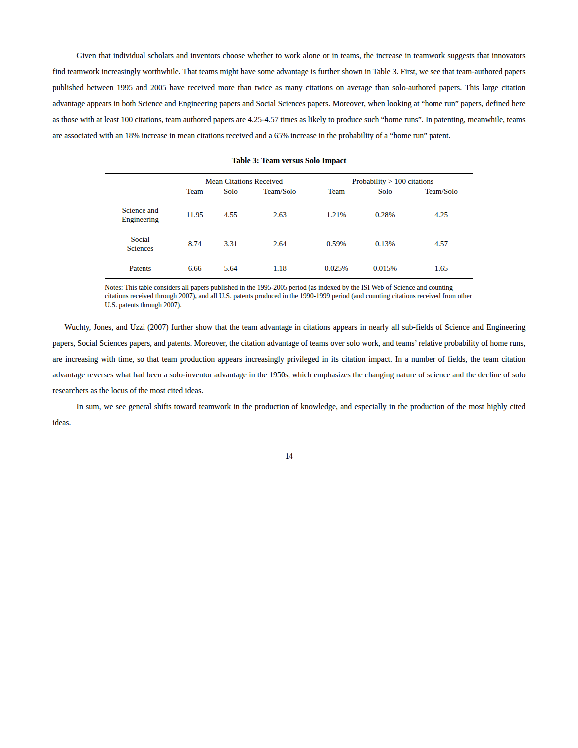Given that individual scholars and inventors choose whether to work alone or in teams, the increase in teamwork suggests that innovators find teamwork increasingly worthwhile. That teams might have some advantage is further shown in Table 3. First, we see that team-authored papers published between 1995 and 2005 have received more than twice as many citations on average than solo-authored papers. This large citation advantage appears in both Science and Engineering papers and Social Sciences papers. Moreover, when looking at “home run” papers, defined here as those with at least 100 citations, team authored papers are 4.25-4.57 times as likely to produce such “home runs”. In patenting, meanwhile, teams are associated with an 18% increase in mean citations received and a 65% increase in the probability of a “home run” patent.
Table 3: Team versus Solo Impact
| | Mean Citations Received | Probability > 100 citations |
| --- | --- | --- |
| | Team | Solo | Team/Solo | Team | Solo | Team/Solo |
| Science and Engineering | 11.95 | 4.55 | 2.63 | 1.21% | 0.28% | 4.25 |
| Social Sciences | 8.74 | 3.31 | 2.64 | 0.59% | 0.13% | 4.57 |
| Patents | 6.66 | 5.64 | 1.18 | 0.025% | 0.015% | 1.65 |
Notes: This table considers all papers published in the 1995-2005 period (as indexed by the ISI Web of Science and counting citations received through 2007), and all U.S. patents produced in the 1990-1999 period (and counting citations received from other U.S. patents through 2007).
Wuchty, Jones, and Uzzi (2007) further show that the team advantage in citations appears in nearly all sub-fields of Science and Engineering papers, Social Sciences papers, and patents. Moreover, the citation advantage of teams over solo work, and teams’ relative probability of home runs, are increasing with time, so that team production appears increasingly privileged in its citation impact. In a number of fields, the team citation advantage reverses what had been a solo-inventor advantage in the 1950s, which emphasizes the changing nature of science and the decline of solo researchers as the locus of the most cited ideas.
In sum, we see general shifts toward teamwork in the production of knowledge, and especially in the production of the most highly cited ideas.
14